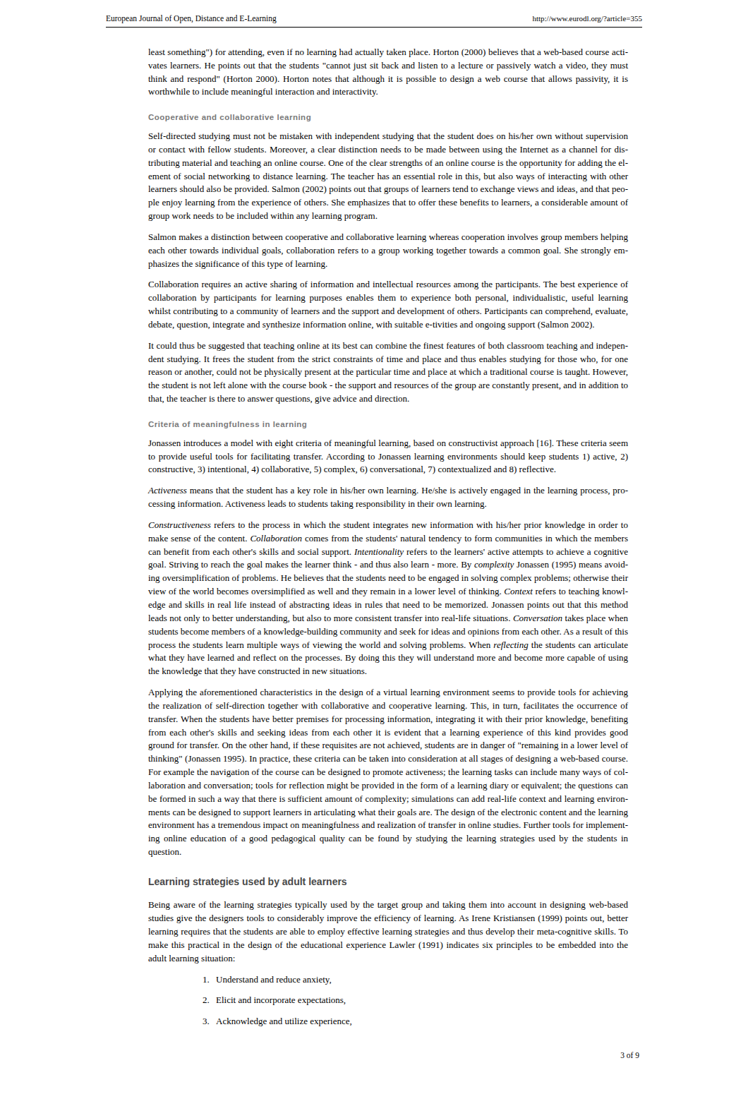European Journal of Open, Distance and E-Learning http://www.eurodl.org/?article=355
least something") for attending, even if no learning had actually taken place. Horton (2000) believes that a web-based course activates learners. He points out that the students "cannot just sit back and listen to a lecture or passively watch a video, they must think and respond" (Horton 2000). Horton notes that although it is possible to design a web course that allows passivity, it is worthwhile to include meaningful interaction and interactivity.
Cooperative and collaborative learning
Self-directed studying must not be mistaken with independent studying that the student does on his/her own without supervision or contact with fellow students. Moreover, a clear distinction needs to be made between using the Internet as a channel for distributing material and teaching an online course. One of the clear strengths of an online course is the opportunity for adding the element of social networking to distance learning. The teacher has an essential role in this, but also ways of interacting with other learners should also be provided. Salmon (2002) points out that groups of learners tend to exchange views and ideas, and that people enjoy learning from the experience of others. She emphasizes that to offer these benefits to learners, a considerable amount of group work needs to be included within any learning program.
Salmon makes a distinction between cooperative and collaborative learning whereas cooperation involves group members helping each other towards individual goals, collaboration refers to a group working together towards a common goal. She strongly emphasizes the significance of this type of learning.
Collaboration requires an active sharing of information and intellectual resources among the participants. The best experience of collaboration by participants for learning purposes enables them to experience both personal, individualistic, useful learning whilst contributing to a community of learners and the support and development of others. Participants can comprehend, evaluate, debate, question, integrate and synthesize information online, with suitable e-tivities and ongoing support (Salmon 2002).
It could thus be suggested that teaching online at its best can combine the finest features of both classroom teaching and independent studying. It frees the student from the strict constraints of time and place and thus enables studying for those who, for one reason or another, could not be physically present at the particular time and place at which a traditional course is taught. However, the student is not left alone with the course book - the support and resources of the group are constantly present, and in addition to that, the teacher is there to answer questions, give advice and direction.
Criteria of meaningfulness in learning
Jonassen introduces a model with eight criteria of meaningful learning, based on constructivist approach [16]. These criteria seem to provide useful tools for facilitating transfer. According to Jonassen learning environments should keep students 1) active, 2) constructive, 3) intentional, 4) collaborative, 5) complex, 6) conversational, 7) contextualized and 8) reflective.
Activeness means that the student has a key role in his/her own learning. He/she is actively engaged in the learning process, processing information. Activeness leads to students taking responsibility in their own learning.
Constructiveness refers to the process in which the student integrates new information with his/her prior knowledge in order to make sense of the content. Collaboration comes from the students' natural tendency to form communities in which the members can benefit from each other's skills and social support. Intentionality refers to the learners' active attempts to achieve a cognitive goal. Striving to reach the goal makes the learner think - and thus also learn - more. By complexity Jonassen (1995) means avoiding oversimplification of problems. He believes that the students need to be engaged in solving complex problems; otherwise their view of the world becomes oversimplified as well and they remain in a lower level of thinking. Context refers to teaching knowledge and skills in real life instead of abstracting ideas in rules that need to be memorized. Jonassen points out that this method leads not only to better understanding, but also to more consistent transfer into real-life situations. Conversation takes place when students become members of a knowledge-building community and seek for ideas and opinions from each other. As a result of this process the students learn multiple ways of viewing the world and solving problems. When reflecting the students can articulate what they have learned and reflect on the processes. By doing this they will understand more and become more capable of using the knowledge that they have constructed in new situations.
Applying the aforementioned characteristics in the design of a virtual learning environment seems to provide tools for achieving the realization of self-direction together with collaborative and cooperative learning. This, in turn, facilitates the occurrence of transfer. When the students have better premises for processing information, integrating it with their prior knowledge, benefiting from each other's skills and seeking ideas from each other it is evident that a learning experience of this kind provides good ground for transfer. On the other hand, if these requisites are not achieved, students are in danger of "remaining in a lower level of thinking" (Jonassen 1995). In practice, these criteria can be taken into consideration at all stages of designing a web-based course. For example the navigation of the course can be designed to promote activeness; the learning tasks can include many ways of collaboration and conversation; tools for reflection might be provided in the form of a learning diary or equivalent; the questions can be formed in such a way that there is sufficient amount of complexity; simulations can add real-life context and learning environments can be designed to support learners in articulating what their goals are. The design of the electronic content and the learning environment has a tremendous impact on meaningfulness and realization of transfer in online studies. Further tools for implementing online education of a good pedagogical quality can be found by studying the learning strategies used by the students in question.
Learning strategies used by adult learners
Being aware of the learning strategies typically used by the target group and taking them into account in designing web-based studies give the designers tools to considerably improve the efficiency of learning. As Irene Kristiansen (1999) points out, better learning requires that the students are able to employ effective learning strategies and thus develop their meta-cognitive skills. To make this practical in the design of the educational experience Lawler (1991) indicates six principles to be embedded into the adult learning situation:
Understand and reduce anxiety,
Elicit and incorporate expectations,
Acknowledge and utilize experience,
3 of 9